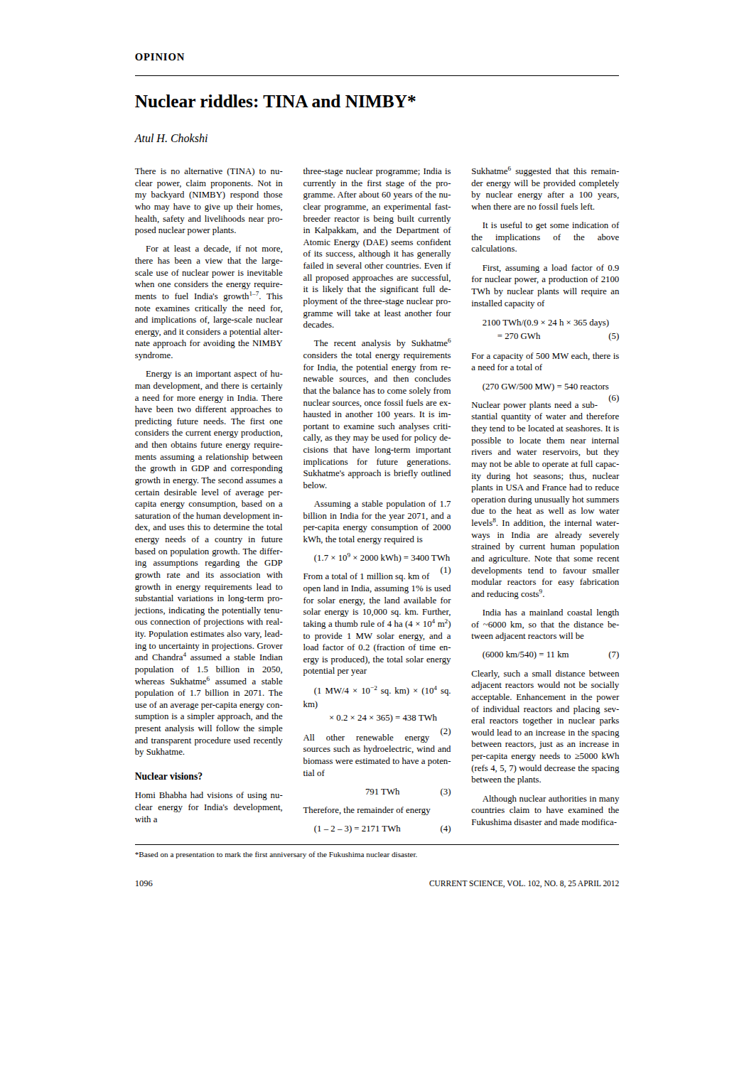OPINION
Nuclear riddles: TINA and NIMBY*
Atul H. Chokshi
There is no alternative (TINA) to nuclear power, claim proponents. Not in my backyard (NIMBY) respond those who may have to give up their homes, health, safety and livelihoods near proposed nuclear power plants.
For at least a decade, if not more, there has been a view that the large-scale use of nuclear power is inevitable when one considers the energy requirements to fuel India's growth1–7. This note examines critically the need for, and implications of, large-scale nuclear energy, and it considers a potential alternate approach for avoiding the NIMBY syndrome.
Energy is an important aspect of human development, and there is certainly a need for more energy in India. There have been two different approaches to predicting future needs. The first one considers the current energy production, and then obtains future energy requirements assuming a relationship between the growth in GDP and corresponding growth in energy. The second assumes a certain desirable level of average per-capita energy consumption, based on a saturation of the human development index, and uses this to determine the total energy needs of a country in future based on population growth. The differing assumptions regarding the GDP growth rate and its association with growth in energy requirements lead to substantial variations in long-term projections, indicating the potentially tenuous connection of projections with reality. Population estimates also vary, leading to uncertainty in projections. Grover and Chandra4 assumed a stable Indian population of 1.5 billion in 2050, whereas Sukhatme6 assumed a stable population of 1.7 billion in 2071. The use of an average per-capita energy consumption is a simpler approach, and the present analysis will follow the simple and transparent procedure used recently by Sukhatme.
Nuclear visions?
Homi Bhabha had visions of using nuclear energy for India's development, with a
three-stage nuclear programme; India is currently in the first stage of the programme. After about 60 years of the nuclear programme, an experimental fast-breeder reactor is being built currently in Kalpakkam, and the Department of Atomic Energy (DAE) seems confident of its success, although it has generally failed in several other countries. Even if all proposed approaches are successful, it is likely that the significant full deployment of the three-stage nuclear programme will take at least another four decades.
The recent analysis by Sukhatme6 considers the total energy requirements for India, the potential energy from renewable sources, and then concludes that the balance has to come solely from nuclear sources, once fossil fuels are exhausted in another 100 years. It is important to examine such analyses critically, as they may be used for policy decisions that have long-term important implications for future generations. Sukhatme's approach is briefly outlined below.
Assuming a stable population of 1.7 billion in India for the year 2071, and a per-capita energy consumption of 2000 kWh, the total energy required is
(1.7 × 109 × 2000 kWh) = 3400 TWh(1)
From a total of 1 million sq. km of open land in India, assuming 1% is used for solar energy, the land available for solar energy is 10,000 sq. km. Further, taking a thumb rule of 4 ha (4 × 104 m2) to provide 1 MW solar energy, and a load factor of 0.2 (fraction of time energy is produced), the total solar energy potential per year
(1 MW/4 × 10−2 sq. km) × (104 sq. km)
× 0.2 × 24 × 365) = 438 TWh(2)
All other renewable energy sources such as hydroelectric, wind and biomass were estimated to have a potential of
791 TWh(3)
Therefore, the remainder of energy
(1 – 2 – 3) = 2171 TWh(4)
Sukhatme6 suggested that this remainder energy will be provided completely by nuclear energy after a 100 years, when there are no fossil fuels left.
It is useful to get some indication of the implications of the above calculations.
First, assuming a load factor of 0.9 for nuclear power, a production of 2100 TWh by nuclear plants will require an installed capacity of
2100 TWh/(0.9 × 24 h × 365 days)
= 270 GWh(5)
For a capacity of 500 MW each, there is a need for a total of
(270 GW/500 MW) = 540 reactors(6)
Nuclear power plants need a substantial quantity of water and therefore they tend to be located at seashores. It is possible to locate them near internal rivers and water reservoirs, but they may not be able to operate at full capacity during hot seasons; thus, nuclear plants in USA and France had to reduce operation during unusually hot summers due to the heat as well as low water levels8. In addition, the internal waterways in India are already severely strained by current human population and agriculture. Note that some recent developments tend to favour smaller modular reactors for easy fabrication and reducing costs9.
India has a mainland coastal length of ~6000 km, so that the distance between adjacent reactors will be
(6000 km/540) = 11 km(7)
Clearly, such a small distance between adjacent reactors would not be socially acceptable. Enhancement in the power of individual reactors and placing several reactors together in nuclear parks would lead to an increase in the spacing between reactors, just as an increase in per-capita energy needs to ≥5000 kWh (refs 4, 5, 7) would decrease the spacing between the plants.
Although nuclear authorities in many countries claim to have examined the Fukushima disaster and made modifica-
*Based on a presentation to mark the first anniversary of the Fukushima nuclear disaster.
1096 CURRENT SCIENCE, VOL. 102, NO. 8, 25 APRIL 2012